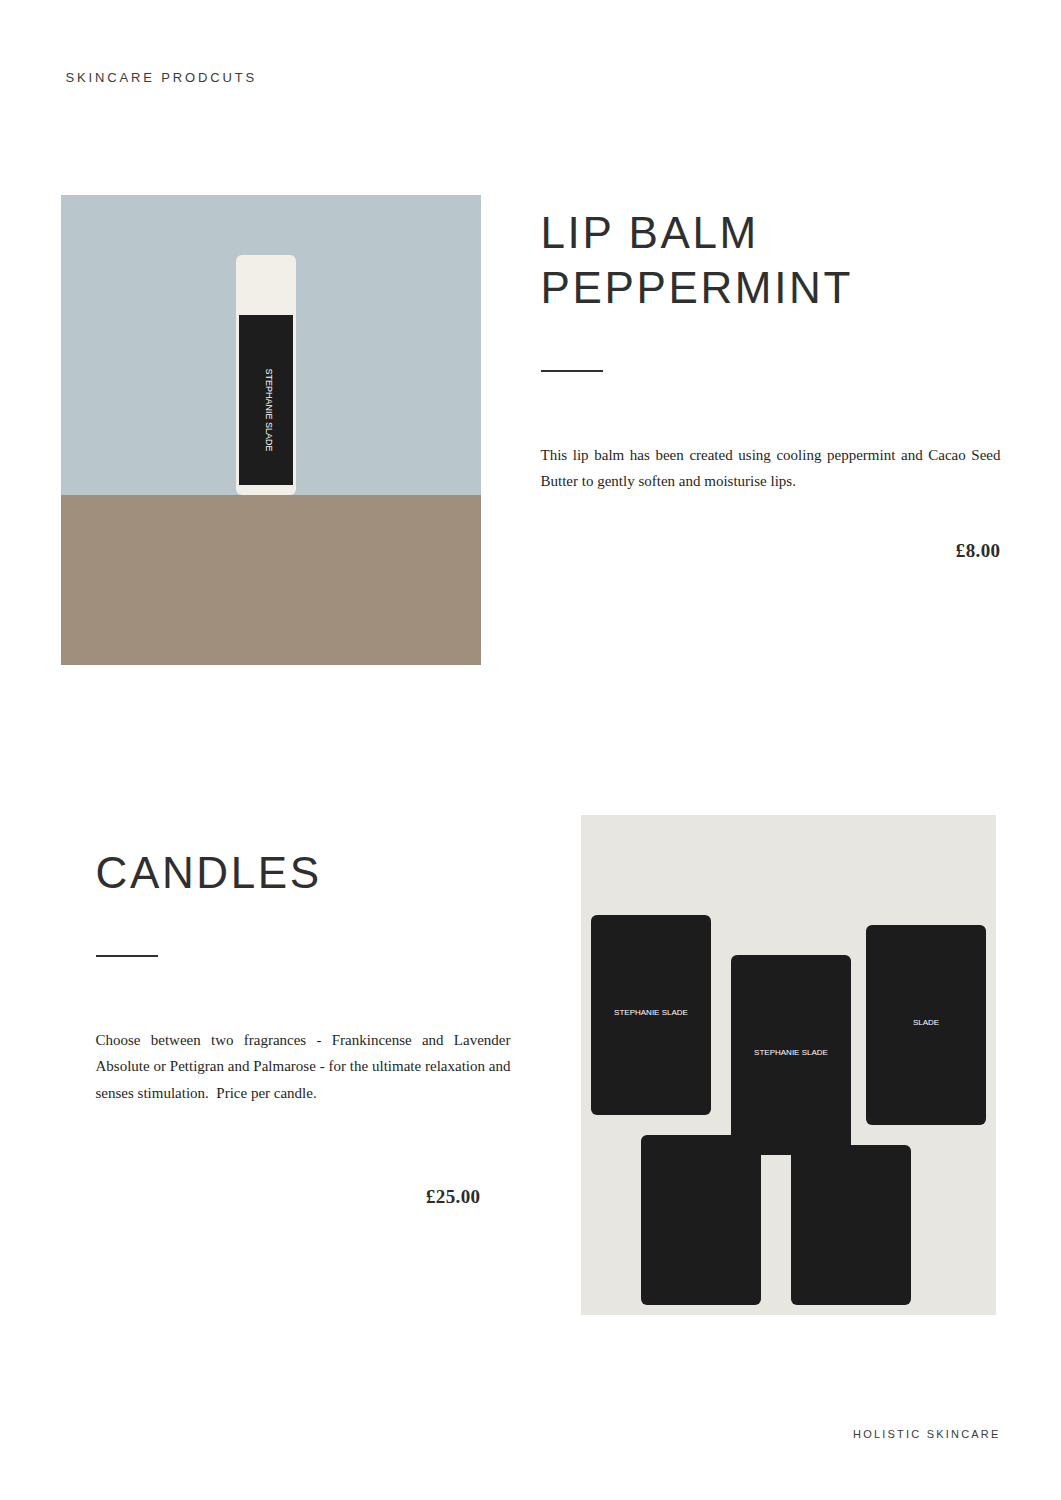Skincare Prodcuts
Lip Balm
Peppermint
This lip balm has been created using cooling peppermint and Cacao Seed Butter to gently soften and moisturise lips.
£8.00
Candles
Choose between two fragrances - Frankincense and Lavender Absolute or Pettigran and Palmarose - for the ultimate relaxation and senses stimulation. Price per candle.
£25.00
Holistic Skincare